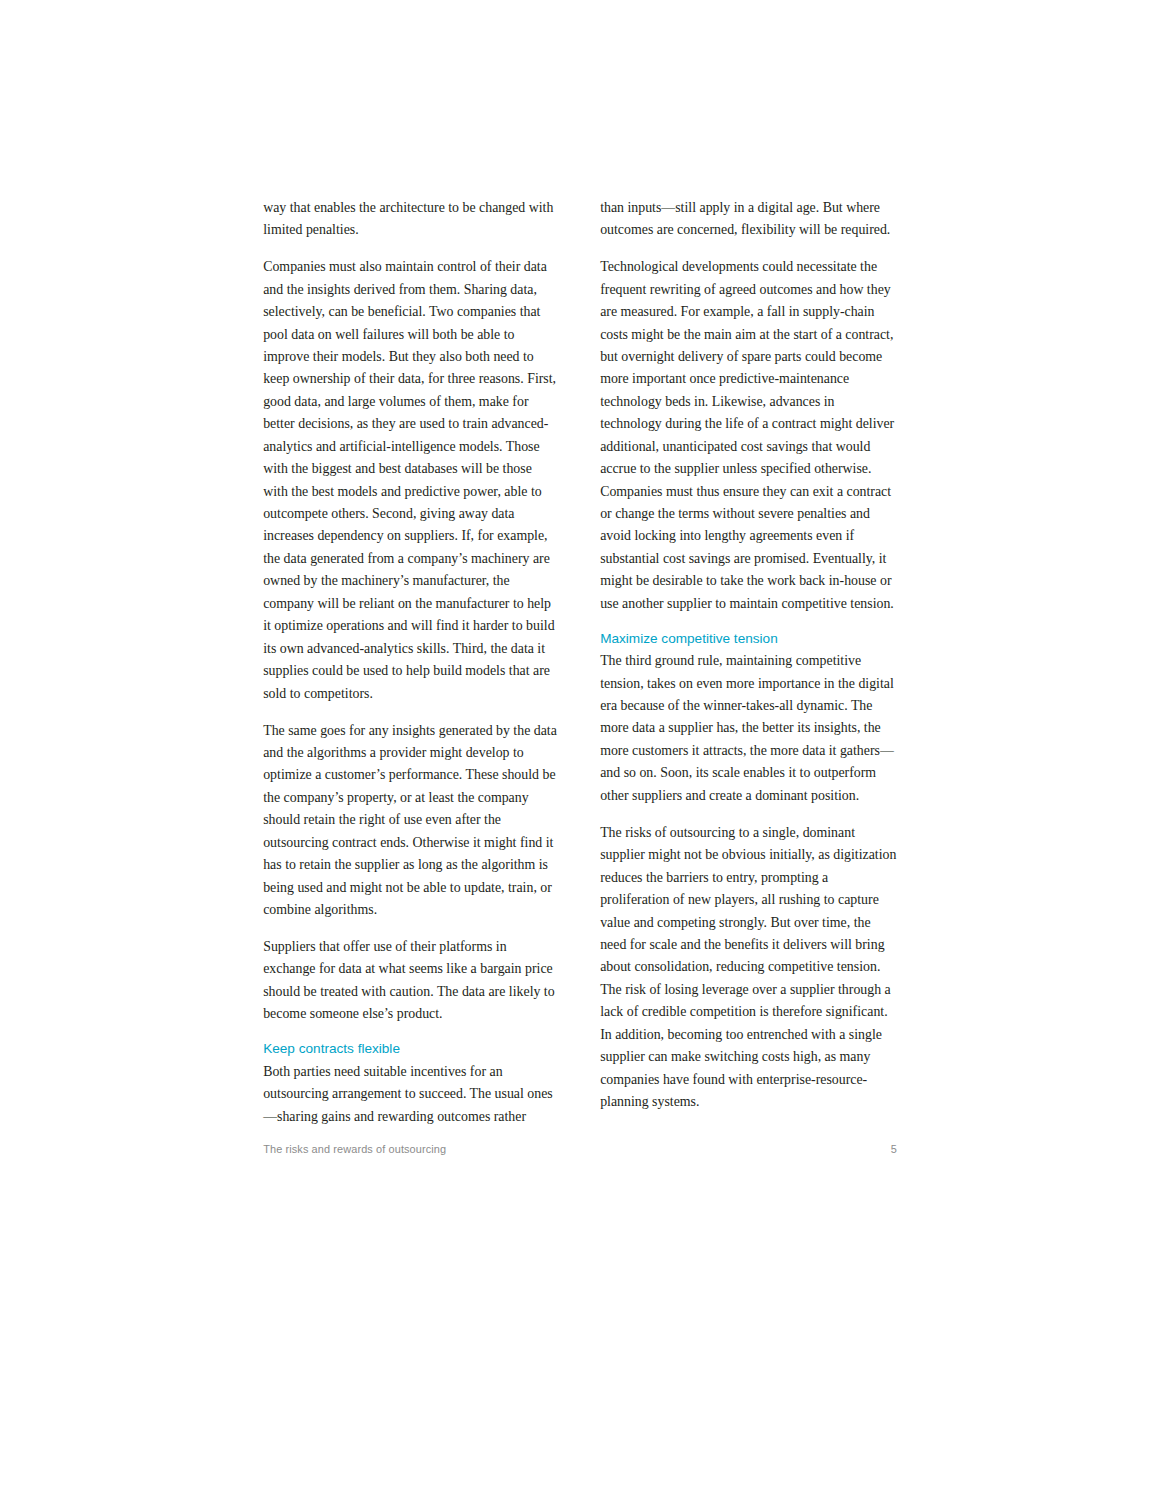way that enables the architecture to be changed with limited penalties.
Companies must also maintain control of their data and the insights derived from them. Sharing data, selectively, can be beneficial. Two companies that pool data on well failures will both be able to improve their models. But they also both need to keep ownership of their data, for three reasons. First, good data, and large volumes of them, make for better decisions, as they are used to train advanced-analytics and artificial-intelligence models. Those with the biggest and best databases will be those with the best models and predictive power, able to outcompete others. Second, giving away data increases dependency on suppliers. If, for example, the data generated from a company’s machinery are owned by the machinery’s manufacturer, the company will be reliant on the manufacturer to help it optimize operations and will find it harder to build its own advanced-analytics skills. Third, the data it supplies could be used to help build models that are sold to competitors.
The same goes for any insights generated by the data and the algorithms a provider might develop to optimize a customer’s performance. These should be the company’s property, or at least the company should retain the right of use even after the outsourcing contract ends. Otherwise it might find it has to retain the supplier as long as the algorithm is being used and might not be able to update, train, or combine algorithms.
Suppliers that offer use of their platforms in exchange for data at what seems like a bargain price should be treated with caution. The data are likely to become someone else’s product.
Keep contracts flexible
Both parties need suitable incentives for an outsourcing arrangement to succeed. The usual ones—sharing gains and rewarding outcomes rather
than inputs—still apply in a digital age. But where outcomes are concerned, flexibility will be required.
Technological developments could necessitate the frequent rewriting of agreed outcomes and how they are measured. For example, a fall in supply-chain costs might be the main aim at the start of a contract, but overnight delivery of spare parts could become more important once predictive-maintenance technology beds in. Likewise, advances in technology during the life of a contract might deliver additional, unanticipated cost savings that would accrue to the supplier unless specified otherwise. Companies must thus ensure they can exit a contract or change the terms without severe penalties and avoid locking into lengthy agreements even if substantial cost savings are promised. Eventually, it might be desirable to take the work back in-house or use another supplier to maintain competitive tension.
Maximize competitive tension
The third ground rule, maintaining competitive tension, takes on even more importance in the digital era because of the winner-takes-all dynamic. The more data a supplier has, the better its insights, the more customers it attracts, the more data it gathers—and so on. Soon, its scale enables it to outperform other suppliers and create a dominant position.
The risks of outsourcing to a single, dominant supplier might not be obvious initially, as digitization reduces the barriers to entry, prompting a proliferation of new players, all rushing to capture value and competing strongly. But over time, the need for scale and the benefits it delivers will bring about consolidation, reducing competitive tension. The risk of losing leverage over a supplier through a lack of credible competition is therefore significant. In addition, becoming too entrenched with a single supplier can make switching costs high, as many companies have found with enterprise-resource-planning systems.
The risks and rewards of outsourcing 5